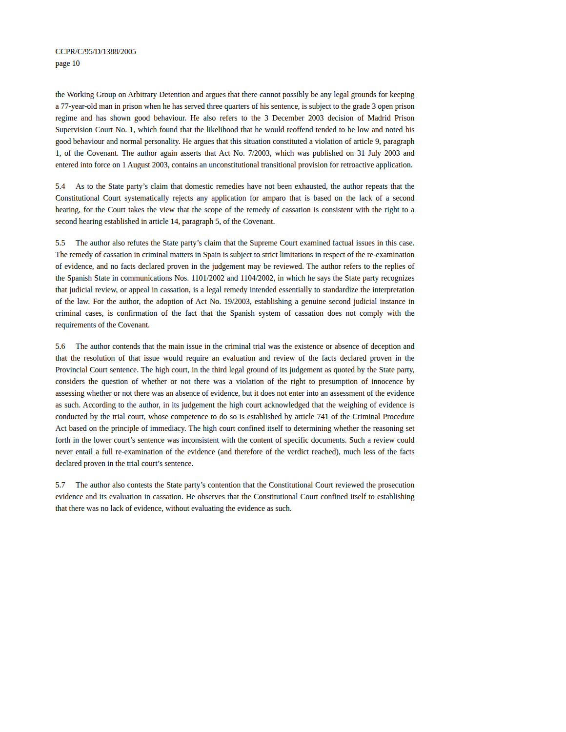CCPR/C/95/D/1388/2005
page 10
the Working Group on Arbitrary Detention and argues that there cannot possibly be any legal grounds for keeping a 77-year-old man in prison when he has served three quarters of his sentence, is subject to the grade 3 open prison regime and has shown good behaviour. He also refers to the 3 December 2003 decision of Madrid Prison Supervision Court No. 1, which found that the likelihood that he would reoffend tended to be low and noted his good behaviour and normal personality. He argues that this situation constituted a violation of article 9, paragraph 1, of the Covenant. The author again asserts that Act No. 7/2003, which was published on 31 July 2003 and entered into force on 1 August 2003, contains an unconstitutional transitional provision for retroactive application.
5.4 As to the State party’s claim that domestic remedies have not been exhausted, the author repeats that the Constitutional Court systematically rejects any application for amparo that is based on the lack of a second hearing, for the Court takes the view that the scope of the remedy of cassation is consistent with the right to a second hearing established in article 14, paragraph 5, of the Covenant.
5.5 The author also refutes the State party’s claim that the Supreme Court examined factual issues in this case. The remedy of cassation in criminal matters in Spain is subject to strict limitations in respect of the re-examination of evidence, and no facts declared proven in the judgement may be reviewed. The author refers to the replies of the Spanish State in communications Nos. 1101/2002 and 1104/2002, in which he says the State party recognizes that judicial review, or appeal in cassation, is a legal remedy intended essentially to standardize the interpretation of the law. For the author, the adoption of Act No. 19/2003, establishing a genuine second judicial instance in criminal cases, is confirmation of the fact that the Spanish system of cassation does not comply with the requirements of the Covenant.
5.6 The author contends that the main issue in the criminal trial was the existence or absence of deception and that the resolution of that issue would require an evaluation and review of the facts declared proven in the Provincial Court sentence. The high court, in the third legal ground of its judgement as quoted by the State party, considers the question of whether or not there was a violation of the right to presumption of innocence by assessing whether or not there was an absence of evidence, but it does not enter into an assessment of the evidence as such. According to the author, in its judgement the high court acknowledged that the weighing of evidence is conducted by the trial court, whose competence to do so is established by article 741 of the Criminal Procedure Act based on the principle of immediacy. The high court confined itself to determining whether the reasoning set forth in the lower court’s sentence was inconsistent with the content of specific documents. Such a review could never entail a full re-examination of the evidence (and therefore of the verdict reached), much less of the facts declared proven in the trial court’s sentence.
5.7 The author also contests the State party’s contention that the Constitutional Court reviewed the prosecution evidence and its evaluation in cassation. He observes that the Constitutional Court confined itself to establishing that there was no lack of evidence, without evaluating the evidence as such.